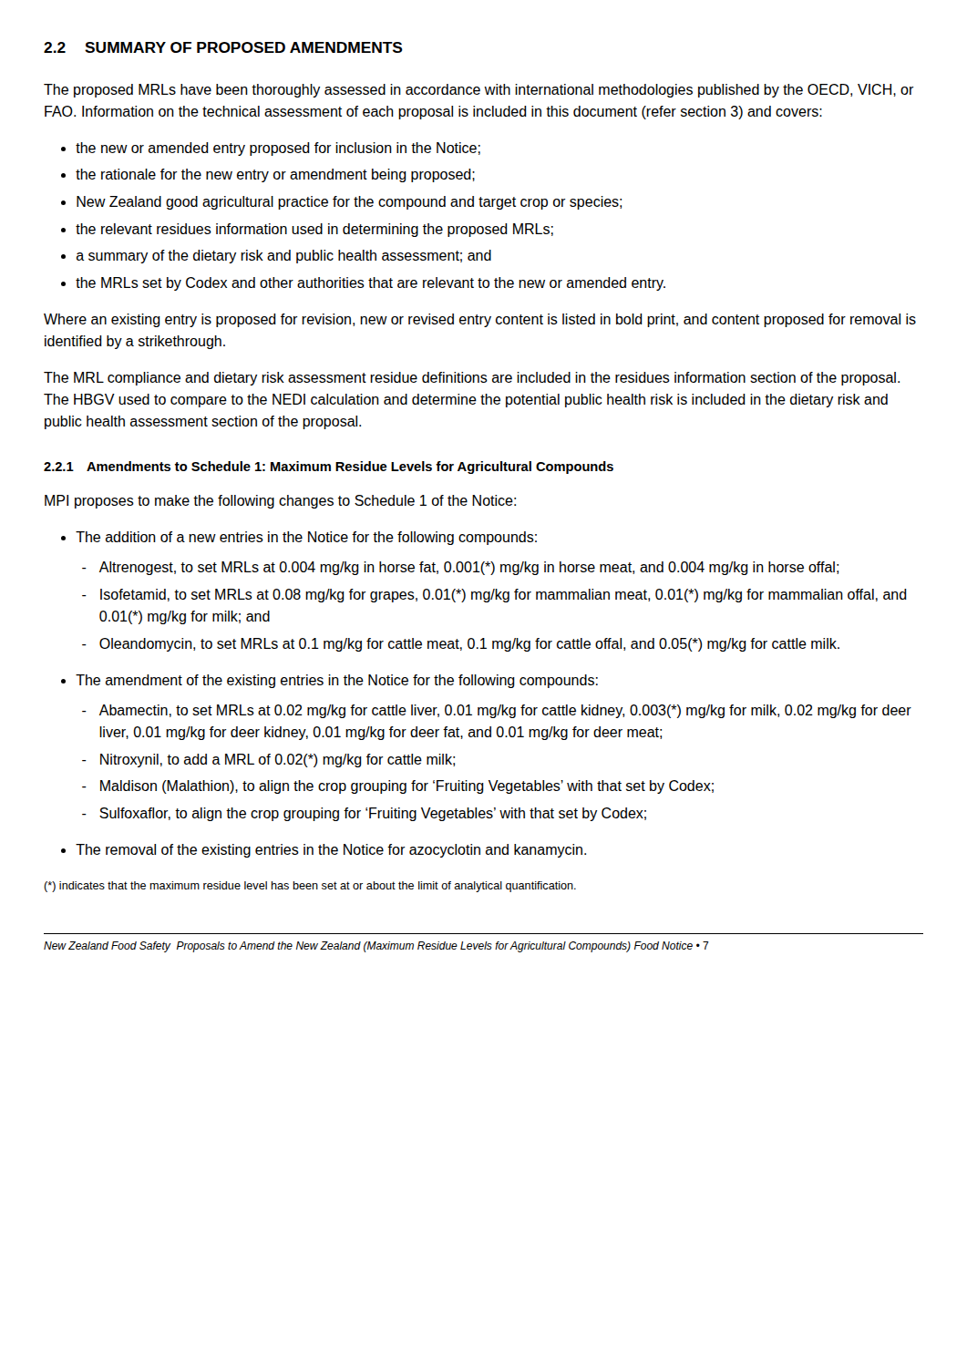2.2 SUMMARY OF PROPOSED AMENDMENTS
The proposed MRLs have been thoroughly assessed in accordance with international methodologies published by the OECD, VICH, or FAO. Information on the technical assessment of each proposal is included in this document (refer section 3) and covers:
the new or amended entry proposed for inclusion in the Notice;
the rationale for the new entry or amendment being proposed;
New Zealand good agricultural practice for the compound and target crop or species;
the relevant residues information used in determining the proposed MRLs;
a summary of the dietary risk and public health assessment; and
the MRLs set by Codex and other authorities that are relevant to the new or amended entry.
Where an existing entry is proposed for revision, new or revised entry content is listed in bold print, and content proposed for removal is identified by a strikethrough.
The MRL compliance and dietary risk assessment residue definitions are included in the residues information section of the proposal. The HBGV used to compare to the NEDI calculation and determine the potential public health risk is included in the dietary risk and public health assessment section of the proposal.
2.2.1 Amendments to Schedule 1: Maximum Residue Levels for Agricultural Compounds
MPI proposes to make the following changes to Schedule 1 of the Notice:
The addition of a new entries in the Notice for the following compounds:
Altrenogest, to set MRLs at 0.004 mg/kg in horse fat, 0.001(*) mg/kg in horse meat, and 0.004 mg/kg in horse offal;
Isofetamid, to set MRLs at 0.08 mg/kg for grapes, 0.01(*) mg/kg for mammalian meat, 0.01(*) mg/kg for mammalian offal, and 0.01(*) mg/kg for milk; and
Oleandomycin, to set MRLs at 0.1 mg/kg for cattle meat, 0.1 mg/kg for cattle offal, and 0.05(*) mg/kg for cattle milk.
The amendment of the existing entries in the Notice for the following compounds:
Abamectin, to set MRLs at 0.02 mg/kg for cattle liver, 0.01 mg/kg for cattle kidney, 0.003(*) mg/kg for milk, 0.02 mg/kg for deer liver, 0.01 mg/kg for deer kidney, 0.01 mg/kg for deer fat, and 0.01 mg/kg for deer meat;
Nitroxynil, to add a MRL of 0.02(*) mg/kg for cattle milk;
Maldison (Malathion), to align the crop grouping for ‘Fruiting Vegetables’ with that set by Codex;
Sulfoxaflor, to align the crop grouping for ‘Fruiting Vegetables’ with that set by Codex;
The removal of the existing entries in the Notice for azocyclotin and kanamycin.
(*) indicates that the maximum residue level has been set at or about the limit of analytical quantification.
New Zealand Food Safety Proposals to Amend the New Zealand (Maximum Residue Levels for Agricultural Compounds) Food Notice • 7